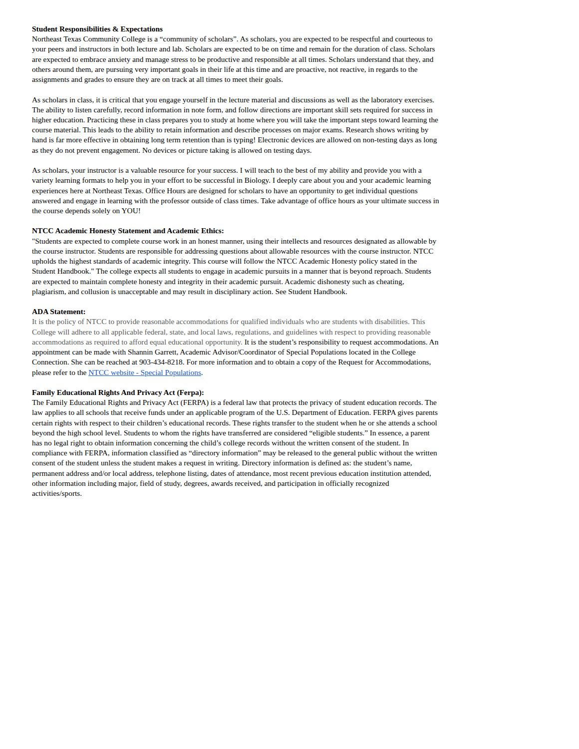Student Responsibilities & Expectations
Northeast Texas Community College is a “community of scholars”. As scholars, you are expected to be respectful and courteous to your peers and instructors in both lecture and lab. Scholars are expected to be on time and remain for the duration of class. Scholars are expected to embrace anxiety and manage stress to be productive and responsible at all times. Scholars understand that they, and others around them, are pursuing very important goals in their life at this time and are proactive, not reactive, in regards to the assignments and grades to ensure they are on track at all times to meet their goals.
As scholars in class, it is critical that you engage yourself in the lecture material and discussions as well as the laboratory exercises. The ability to listen carefully, record information in note form, and follow directions are important skill sets required for success in higher education. Practicing these in class prepares you to study at home where you will take the important steps toward learning the course material. This leads to the ability to retain information and describe processes on major exams. Research shows writing by hand is far more effective in obtaining long term retention than is typing! Electronic devices are allowed on non-testing days as long as they do not prevent engagement. No devices or picture taking is allowed on testing days.
As scholars, your instructor is a valuable resource for your success. I will teach to the best of my ability and provide you with a variety learning formats to help you in your effort to be successful in Biology. I deeply care about you and your academic learning experiences here at Northeast Texas. Office Hours are designed for scholars to have an opportunity to get individual questions answered and engage in learning with the professor outside of class times. Take advantage of office hours as your ultimate success in the course depends solely on YOU!
NTCC Academic Honesty Statement and Academic Ethics:
"Students are expected to complete course work in an honest manner, using their intellects and resources designated as allowable by the course instructor. Students are responsible for addressing questions about allowable resources with the course instructor. NTCC upholds the highest standards of academic integrity. This course will follow the NTCC Academic Honesty policy stated in the Student Handbook." The college expects all students to engage in academic pursuits in a manner that is beyond reproach. Students are expected to maintain complete honesty and integrity in their academic pursuit. Academic dishonesty such as cheating, plagiarism, and collusion is unacceptable and may result in disciplinary action. See Student Handbook.
ADA Statement:
It is the policy of NTCC to provide reasonable accommodations for qualified individuals who are students with disabilities. This College will adhere to all applicable federal, state, and local laws, regulations, and guidelines with respect to providing reasonable accommodations as required to afford equal educational opportunity. It is the student’s responsibility to request accommodations. An appointment can be made with Shannin Garrett, Academic Advisor/Coordinator of Special Populations located in the College Connection. She can be reached at 903-434-8218. For more information and to obtain a copy of the Request for Accommodations, please refer to the NTCC website - Special Populations.
Family Educational Rights And Privacy Act (Ferpa):
The Family Educational Rights and Privacy Act (FERPA) is a federal law that protects the privacy of student education records. The law applies to all schools that receive funds under an applicable program of the U.S. Department of Education. FERPA gives parents certain rights with respect to their children’s educational records. These rights transfer to the student when he or she attends a school beyond the high school level. Students to whom the rights have transferred are considered “eligible students.” In essence, a parent has no legal right to obtain information concerning the child’s college records without the written consent of the student. In compliance with FERPA, information classified as “directory information” may be released to the general public without the written consent of the student unless the student makes a request in writing. Directory information is defined as: the student’s name, permanent address and/or local address, telephone listing, dates of attendance, most recent previous education institution attended, other information including major, field of study, degrees, awards received, and participation in officially recognized activities/sports.